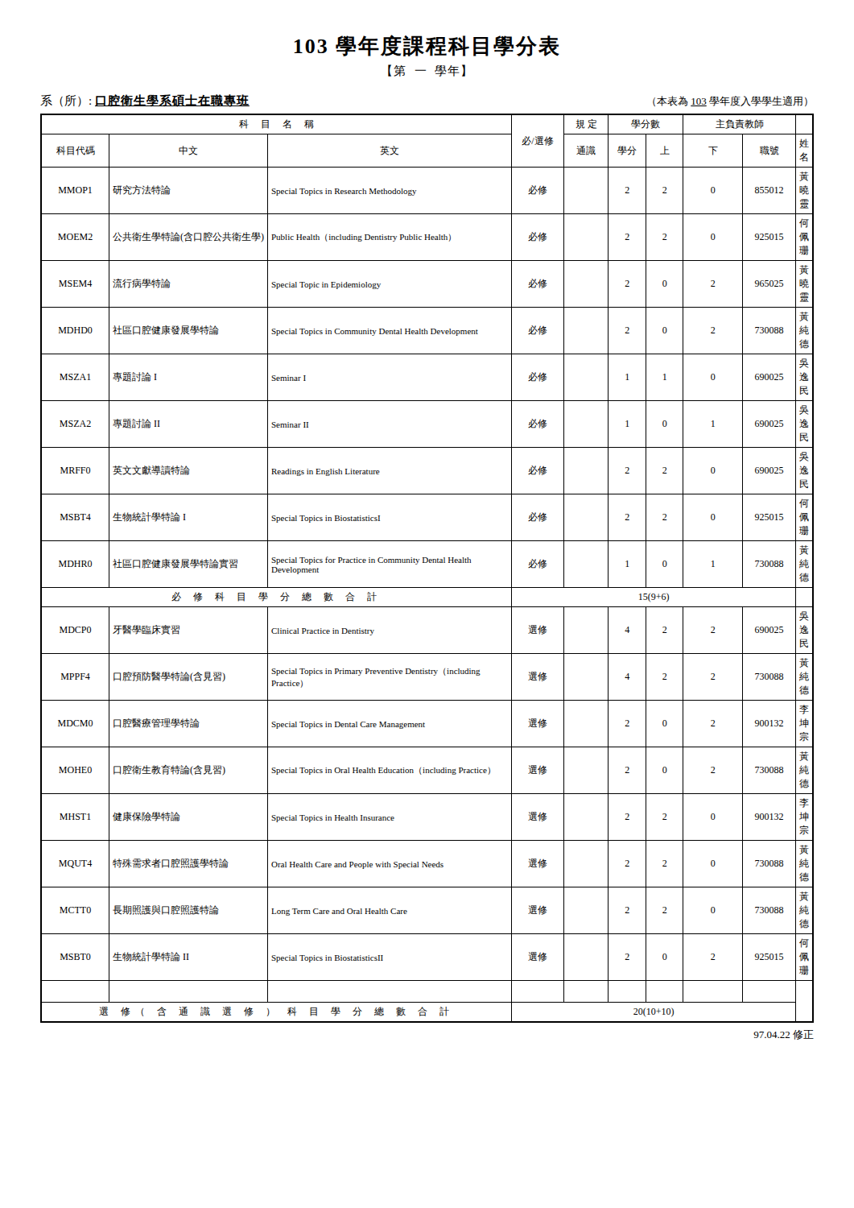103 學年度課程科目學分表
【第 一 學年】
系（所）: 口腔衛生學系碩士在職專班
（本表為 103 學年度入學學生適用）
| 科 目 名 稱 | 必/選修 | 規 定 | 學分數 | 主負責教師 |
| --- | --- | --- | --- | --- |
| 科目代碼 | 中文 | 英文 | 通識 | 學分 | 上 | 下 | 職號 | 姓名 |
| MMOP1 | 研究方法特論 | Special Topics in Research Methodology | 必修 | | 2 | 2 | 0 | 855012 | 黃曉靈 |
| MOEM2 | 公共衛生學特論(含口腔公共衛生學) | Public Health（including Dentistry Public Health） | 必修 | | 2 | 2 | 0 | 925015 | 何佩珊 |
| MSEM4 | 流行病學特論 | Special Topic in Epidemiology | 必修 | | 2 | 0 | 2 | 965025 | 黃曉靈 |
| MDHD0 | 社區口腔健康發展學特論 | Special Topics in Community Dental Health Development | 必修 | | 2 | 0 | 2 | 730088 | 黃純德 |
| MSZA1 | 專題討論 I | Seminar I | 必修 | | 1 | 1 | 0 | 690025 | 吳逸民 |
| MSZA2 | 專題討論 II | Seminar II | 必修 | | 1 | 0 | 1 | 690025 | 吳逸民 |
| MRFF0 | 英文文獻導讀特論 | Readings in English Literature | 必修 | | 2 | 2 | 0 | 690025 | 吳逸民 |
| MSBT4 | 生物統計學特論 I | Special Topics in BiostatisticsI | 必修 | | 2 | 2 | 0 | 925015 | 何佩珊 |
| MDHR0 | 社區口腔健康發展學特論實習 | Special Topics for Practice in Community Dental Health Development | 必修 | | 1 | 0 | 1 | 730088 | 黃純德 |
| 必 修 科 目 學 分 總 數 合 計 | 15(9+6) |
| MDCP0 | 牙醫學臨床實習 | Clinical Practice in Dentistry | 選修 | | 4 | 2 | 2 | 690025 | 吳逸民 |
| MPPF4 | 口腔預防醫學特論(含見習) | Special Topics in Primary Preventive Dentistry（including Practice） | 選修 | | 4 | 2 | 2 | 730088 | 黃純德 |
| MDCM0 | 口腔醫療管理學特論 | Special Topics in Dental Care Management | 選修 | | 2 | 0 | 2 | 900132 | 李坤宗 |
| MOHE0 | 口腔衛生教育特論(含見習) | Special Topics in Oral Health Education（including Practice） | 選修 | | 2 | 0 | 2 | 730088 | 黃純德 |
| MHST1 | 健康保險學特論 | Special Topics in Health Insurance | 選修 | | 2 | 2 | 0 | 900132 | 李坤宗 |
| MQUT4 | 特殊需求者口腔照護學特論 | Oral Health Care and People with Special Needs | 選修 | | 2 | 2 | 0 | 730088 | 黃純德 |
| MCTT0 | 長期照護與口腔照護特論 | Long Term Care and Oral Health Care | 選修 | | 2 | 2 | 0 | 730088 | 黃純德 |
| MSBT0 | 生物統計學特論 II | Special Topics in BiostatisticsII | 選修 | | 2 | 0 | 2 | 925015 | 何佩珊 |
| 選 修（ 含 通 識 選 修 ） 科 目 學 分 總 數 合 計 | 20(10+10) |
97.04.22 修正